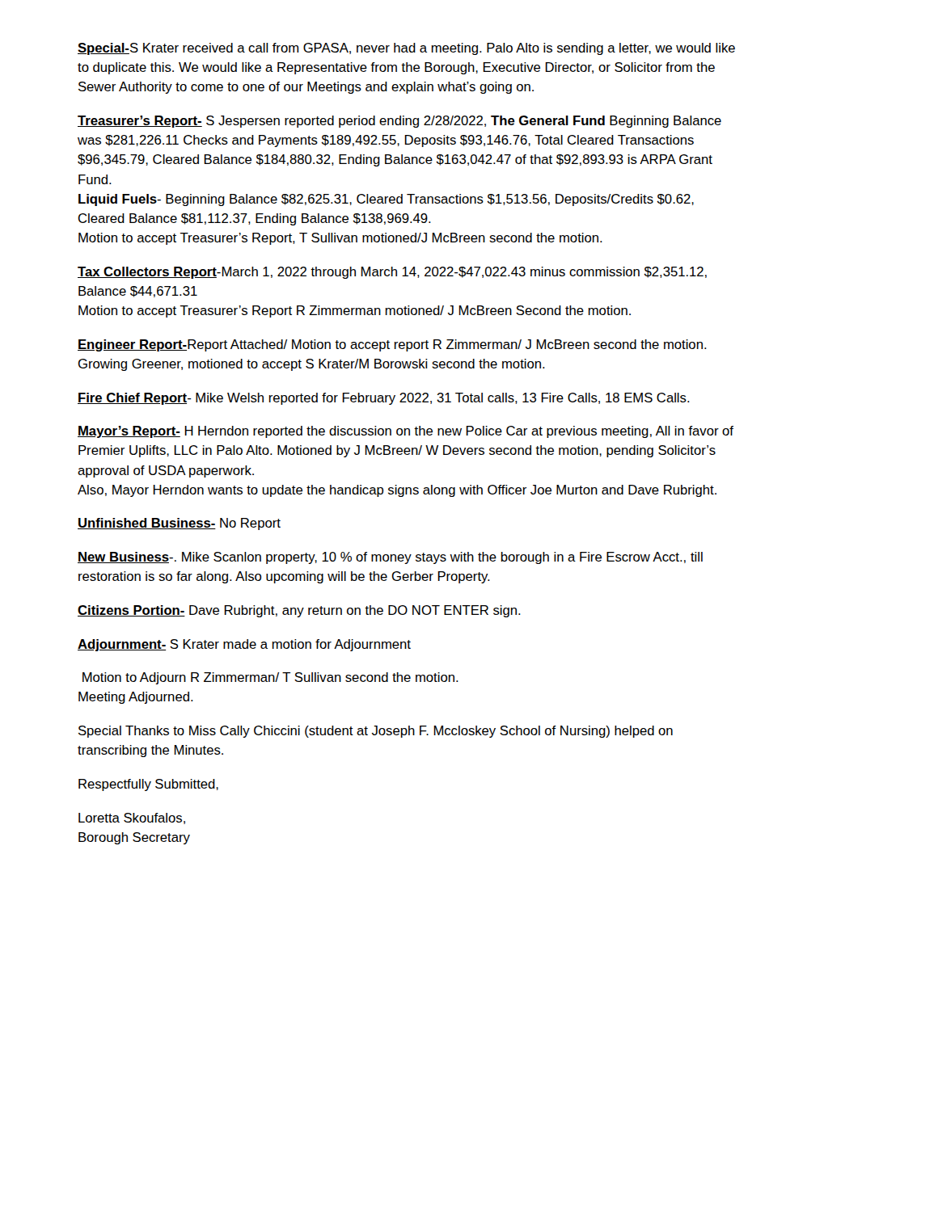Special-S Krater received a call from GPASA, never had a meeting. Palo Alto is sending a letter, we would like to duplicate this. We would like a Representative from the Borough, Executive Director, or Solicitor from the Sewer Authority to come to one of our Meetings and explain what’s going on.
Treasurer’s Report- S Jespersen reported period ending 2/28/2022, The General Fund Beginning Balance was $281,226.11 Checks and Payments $189,492.55, Deposits $93,146.76, Total Cleared Transactions $96,345.79, Cleared Balance $184,880.32, Ending Balance $163,042.47 of that $92,893.93 is ARPA Grant Fund.
Liquid Fuels- Beginning Balance $82,625.31, Cleared Transactions $1,513.56, Deposits/Credits $0.62, Cleared Balance $81,112.37, Ending Balance $138,969.49.
Motion to accept Treasurer’s Report, T Sullivan motioned/J McBreen second the motion.
Tax Collectors Report-March 1, 2022 through March 14, 2022-$47,022.43 minus commission $2,351.12, Balance $44,671.31
Motion to accept Treasurer’s Report R Zimmerman motioned/ J McBreen Second the motion.
Engineer Report-Report Attached/ Motion to accept report R Zimmerman/ J McBreen second the motion.
Growing Greener, motioned to accept S Krater/M Borowski second the motion.
Fire Chief Report- Mike Welsh reported for February 2022, 31 Total calls, 13 Fire Calls, 18 EMS Calls.
Mayor’s Report- H Herndon reported the discussion on the new Police Car at previous meeting, All in favor of Premier Uplifts, LLC in Palo Alto. Motioned by J McBreen/ W Devers second the motion, pending Solicitor’s approval of USDA paperwork.
Also, Mayor Herndon wants to update the handicap signs along with Officer Joe Murton and Dave Rubright.
Unfinished Business- No Report
New Business-. Mike Scanlon property, 10 % of money stays with the borough in a Fire Escrow Acct., till restoration is so far along. Also upcoming will be the Gerber Property.
Citizens Portion- Dave Rubright, any return on the DO NOT ENTER sign.
Adjournment- S Krater made a motion for Adjournment
Motion to Adjourn R Zimmerman/ T Sullivan second the motion.
Meeting Adjourned.
Special Thanks to Miss Cally Chiccini (student at Joseph F. Mccloskey School of Nursing) helped on transcribing the Minutes.
Respectfully Submitted,
Loretta Skoufalos,
Borough Secretary